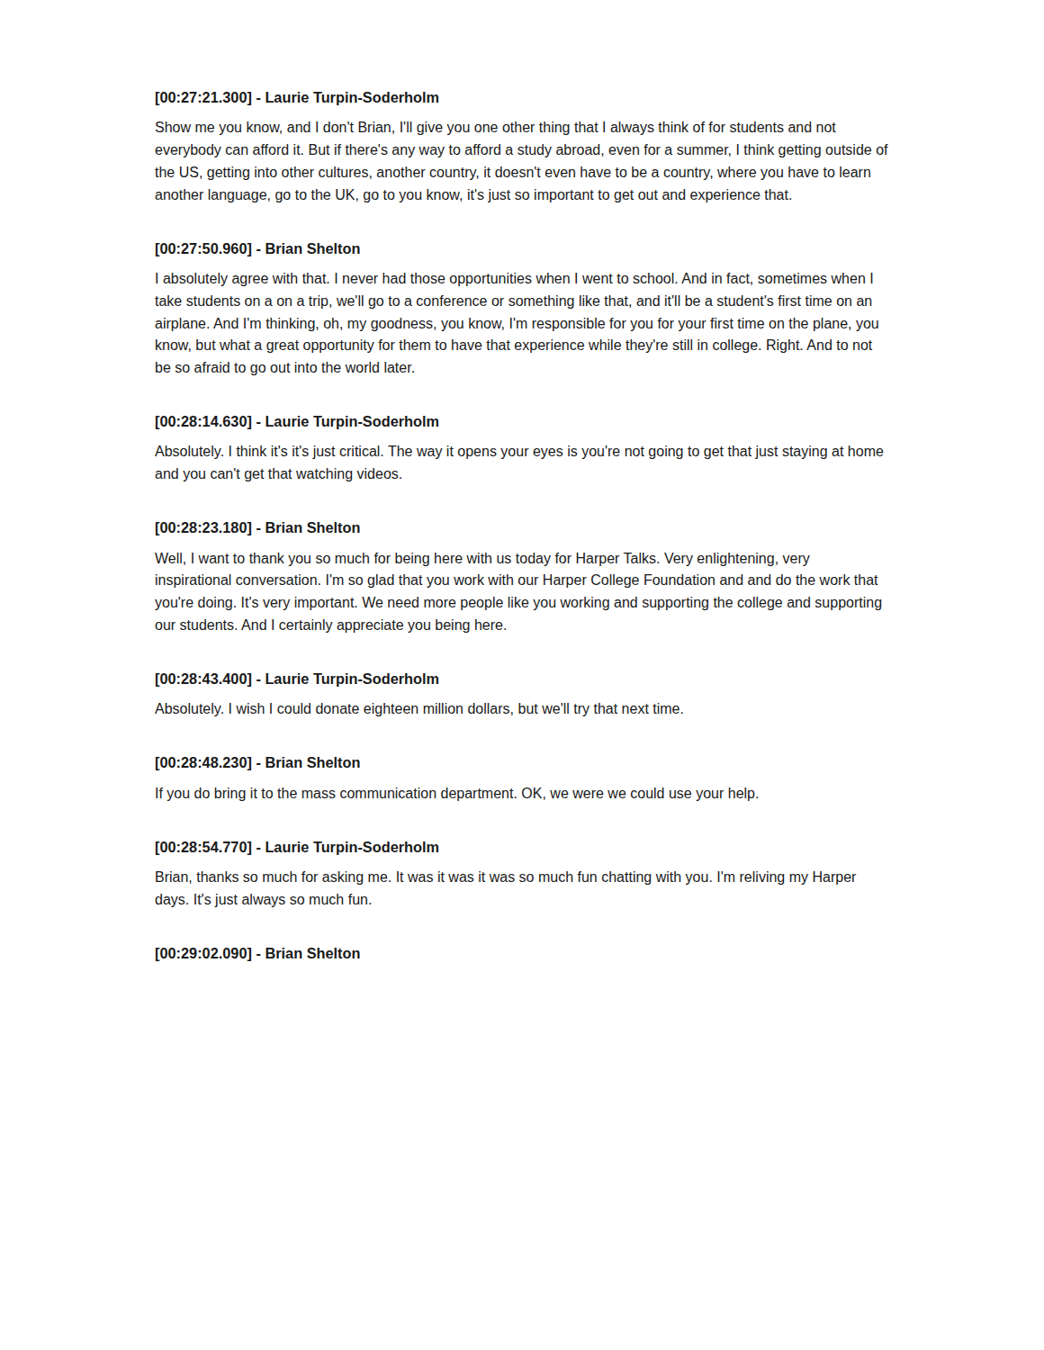[00:27:21.300] - Laurie Turpin-Soderholm
Show me you know, and I don't Brian, I'll give you one other thing that I always think of for students and not everybody can afford it. But if there's any way to afford a study abroad, even for a summer, I think getting outside of the US, getting into other cultures, another country, it doesn't even have to be a country, where you have to learn another language, go to the UK, go to you know, it's just so important to get out and experience that.
[00:27:50.960] - Brian Shelton
I absolutely agree with that. I never had those opportunities when I went to school. And in fact, sometimes when I take students on a on a trip, we'll go to a conference or something like that, and it'll be a student's first time on an airplane. And I'm thinking, oh, my goodness, you know, I'm responsible for you for your first time on the plane, you know, but what a great opportunity for them to have that experience while they're still in college. Right. And to not be so afraid to go out into the world later.
[00:28:14.630] - Laurie Turpin-Soderholm
Absolutely. I think it's it's just critical. The way it opens your eyes is you're not going to get that just staying at home and you can't get that watching videos.
[00:28:23.180] - Brian Shelton
Well, I want to thank you so much for being here with us today for Harper Talks. Very enlightening, very inspirational conversation. I'm so glad that you work with our Harper College Foundation and and do the work that you're doing. It's very important. We need more people like you working and supporting the college and supporting our students. And I certainly appreciate you being here.
[00:28:43.400] - Laurie Turpin-Soderholm
Absolutely. I wish I could donate eighteen million dollars, but we'll try that next time.
[00:28:48.230] - Brian Shelton
If you do bring it to the mass communication department. OK, we were we could use your help.
[00:28:54.770] - Laurie Turpin-Soderholm
Brian, thanks so much for asking me. It was it was it was so much fun chatting with you. I'm reliving my Harper days. It's just always so much fun.
[00:29:02.090] - Brian Shelton